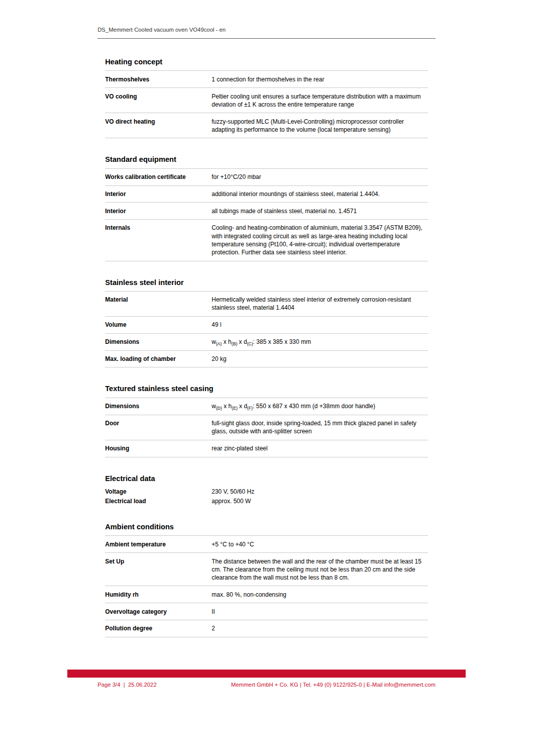DS_Memmert Cooled vacuum oven VO49cool - en
Heating concept
| Thermoshelves | 1 connection for thermoshelves in the rear |
| VO cooling | Peltier cooling unit ensures a surface temperature distribution with a maximum deviation of ±1 K across the entire temperature range |
| VO direct heating | fuzzy-supported MLC (Multi-Level-Controlling) microprocessor controller adapting its performance to the volume (local temperature sensing) |
Standard equipment
| Works calibration certificate | for +10°C/20 mbar |
| Interior | additional interior mountings of stainless steel, material 1.4404. |
| Interior | all tubings made of stainless steel, material no. 1.4571 |
| Internals | Cooling- and heating-combination of aluminium, material 3.3547 (ASTM B209), with integrated cooling circuit as well as large-area heating including local temperature sensing (Pt100, 4-wire-circuit); individual overtemperature protection. Further data see stainless steel interior. |
Stainless steel interior
| Material | Hermetically welded stainless steel interior of extremely corrosion-resistant stainless steel, material 1.4404 |
| Volume | 49 l |
| Dimensions | w (A) x h (B) x d (C) : 385 x 385 x 330 mm |
| Max. loading of chamber | 20 kg |
Textured stainless steel casing
| Dimensions | w (D) x h (E) x d (F) : 550 x 687 x 430 mm (d +38mm door handle) |
| Door | full-sight glass door, inside spring-loaded, 15 mm thick glazed panel in safety glass, outside with anti-splitter screen |
| Housing | rear zinc-plated steel |
Electrical data
| Voltage | 230 V, 50/60 Hz |
| Electrical load | approx. 500 W |
Ambient conditions
| Ambient temperature | +5 °C to +40 °C |
| Set Up | The distance between the wall and the rear of the chamber must be at least 15 cm. The clearance from the ceiling must not be less than 20 cm and the side clearance from the wall must not be less than 8 cm. |
| Humidity rh | max. 80 %, non-condensing |
| Overvoltage category | II |
| Pollution degree | 2 |
Page 3/4 | 25.06.2022
Memmert GmbH + Co. KG | Tel. +49 (0) 9122/925-0 | E-Mail info@memmert.com